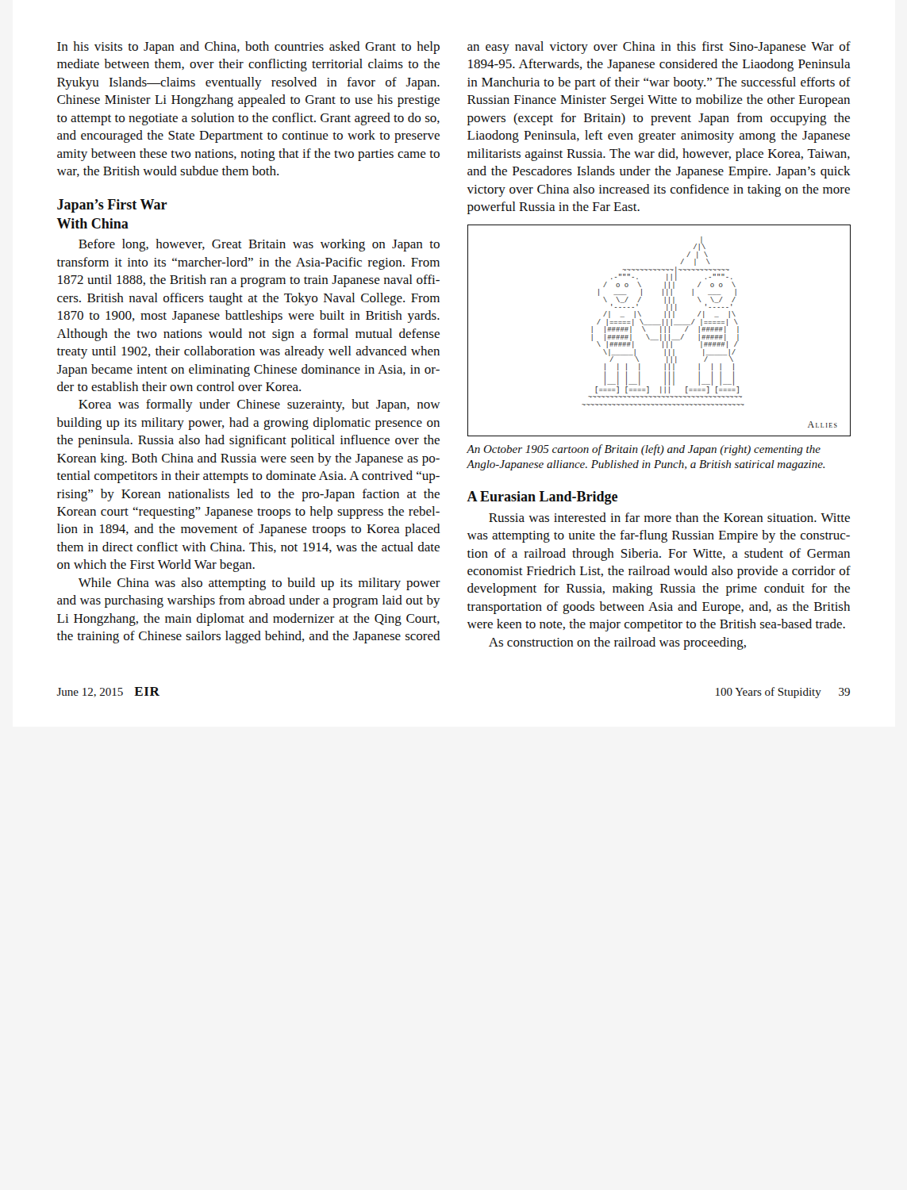In his visits to Japan and China, both countries asked Grant to help mediate between them, over their conflicting territorial claims to the Ryukyu Islands—claims eventually resolved in favor of Japan. Chinese Minister Li Hongzhang appealed to Grant to use his prestige to attempt to negotiate a solution to the conflict. Grant agreed to do so, and encouraged the State Department to continue to work to preserve amity between these two nations, noting that if the two parties came to war, the British would subdue them both.
Japan’s First War
With China
Before long, however, Great Britain was working on Japan to transform it into its “marcher-lord” in the Asia-Pacific region. From 1872 until 1888, the British ran a program to train Japanese naval officers. British naval officers taught at the Tokyo Naval College. From 1870 to 1900, most Japanese battleships were built in British yards. Although the two nations would not sign a formal mutual defense treaty until 1902, their collaboration was already well advanced when Japan became intent on eliminating Chinese dominance in Asia, in order to establish their own control over Korea.
Korea was formally under Chinese suzerainty, but Japan, now building up its military power, had a growing diplomatic presence on the peninsula. Russia also had significant political influence over the Korean king. Both China and Russia were seen by the Japanese as potential competitors in their attempts to dominate Asia. A contrived “uprising” by Korean nationalists led to the pro-Japan faction at the Korean court “requesting” Japanese troops to help suppress the rebellion in 1894, and the movement of Japanese troops to Korea placed them in direct conflict with China. This, not 1914, was the actual date on which the First World War began.
While China was also attempting to build up its military power and was purchasing warships from abroad under a program laid out by Li Hongzhang, the main diplomat and modernizer at the Qing Court, the training of Chinese sailors lagged behind, and the Japanese scored an easy naval victory over China in this first Sino-Japanese War of 1894-95. Afterwards, the Japanese considered the Liaodong Peninsula in Manchuria to be part of their “war booty.” The successful efforts of Russian Finance Minister Sergei Witte to mobilize the other European powers (except for Britain) to prevent Japan from occupying the Liaodong Peninsula, left even greater animosity among the Japanese militarists against Russia. The war did, however, place Korea, Taiwan, and the Pescadores Islands under the Japanese Empire. Japan’s quick victory over China also increased its confidence in taking on the more powerful Russia in the Far East.
| /|\ / | \ / | \ ~~~~~~~~~~~~|~~~~~~~~~~~~ .-"""-. ||| .-"""-. / o o \ ||| / o o \ | ___ | ||| | ___ | \ \_/ / ||| \ \_/ / '-----' ||| '-----' /| _ |\ ||| /| _ |\ / |=====| \____|||____/ |=====| \ | |#####| \ ||| / |#####| | | |#####| \__|||__/ |#####| | \ |#####| ||| |#####| / \|_____| ||| |_____|/ / \ ||| / \ | | | | ||| | | | | | | | | ||| | | | | |__| |__| ||| |__| |__| [====] [====] ||| [====] [====] ~~~~~~~~~~~~~~~~~~~~~~~~~~~~~~~~~~~~ ~~~~~~~~~~~~~~~~~~~~~~~~~~~~~~~~~~~~~~
Allies
An October 1905 cartoon of Britain (left) and Japan (right) cementing the Anglo-Japanese alliance. Published in Punch, a British satirical magazine.
A Eurasian Land-Bridge
Russia was interested in far more than the Korean situation. Witte was attempting to unite the far-flung Russian Empire by the construction of a railroad through Siberia. For Witte, a student of German economist Friedrich List, the railroad would also provide a corridor of development for Russia, making Russia the prime conduit for the transportation of goods between Asia and Europe, and, as the British were keen to note, the major competitor to the British sea-based trade.
As construction on the railroad was proceeding,
June 12, 2015 EIR
100 Years of Stupidity 39